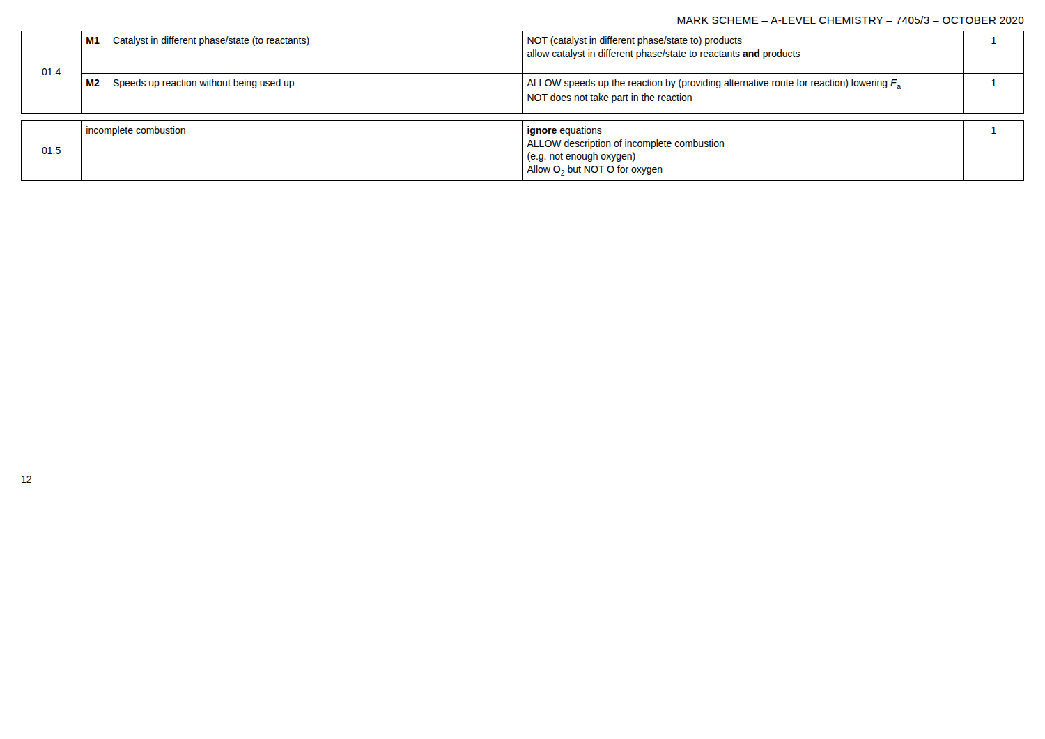MARK SCHEME – A-LEVEL CHEMISTRY – 7405/3 – OCTOBER 2020
| 01.4 | M1 Catalyst in different phase/state (to reactants) | NOT (catalyst in different phase/state to) products allow catalyst in different phase/state to reactants and products | 1 |
| M2 Speeds up reaction without being used up | ALLOW speeds up the reaction by (providing alternative route for reaction) lowering E a NOT does not take part in the reaction | 1 |
| 01.5 | incomplete combustion | ignore equations ALLOW description of incomplete combustion (e.g. not enough oxygen) Allow O 2 but NOT O for oxygen | 1 |
12